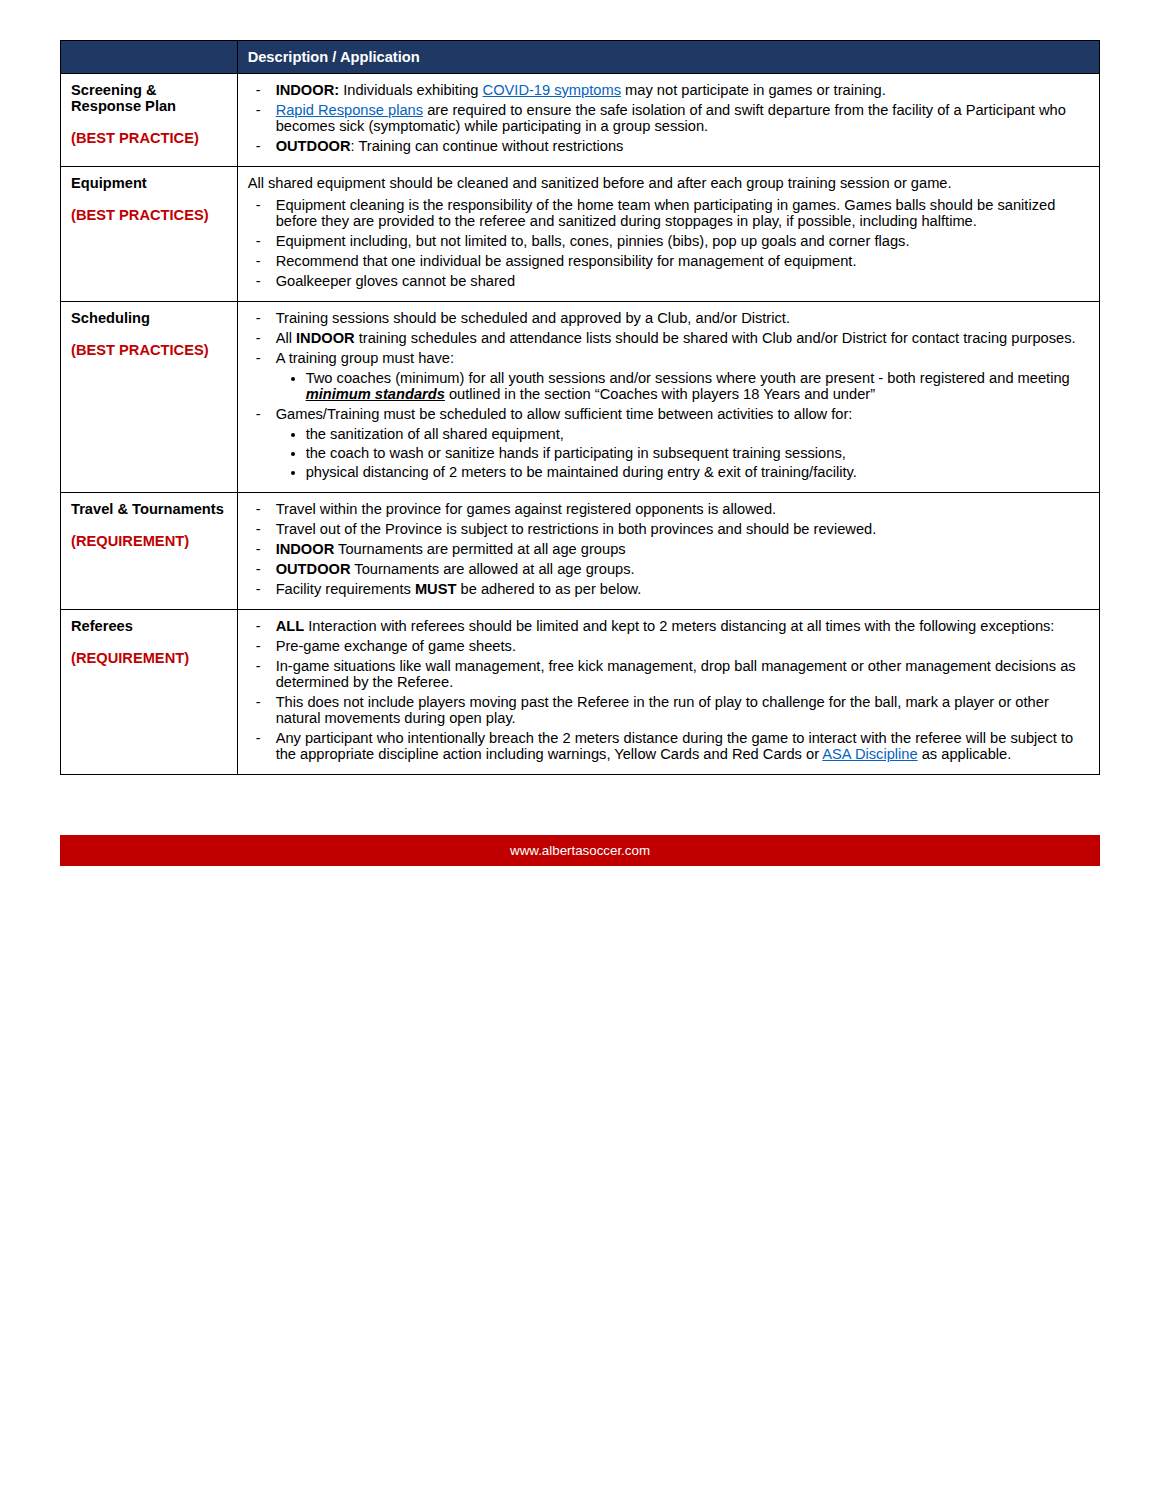| | Description / Application |
| --- | --- |
| Screening & Response Plan (BEST PRACTICE) | INDOOR: Individuals exhibiting COVID-19 symptoms may not participate in games or training. Rapid Response plans are required to ensure the safe isolation of and swift departure from the facility of a Participant who becomes sick (symptomatic) while participating in a group session. OUTDOOR : Training can continue without restrictions |
| Equipment (BEST PRACTICES) | All shared equipment should be cleaned and sanitized before and after each group training session or game. Equipment cleaning is the responsibility of the home team when participating in games. Games balls should be sanitized before they are provided to the referee and sanitized during stoppages in play, if possible, including halftime. Equipment including, but not limited to, balls, cones, pinnies (bibs), pop up goals and corner flags. Recommend that one individual be assigned responsibility for management of equipment. Goalkeeper gloves cannot be shared |
| Scheduling (BEST PRACTICES) | Training sessions should be scheduled and approved by a Club, and/or District. All INDOOR training schedules and attendance lists should be shared with Club and/or District for contact tracing purposes. A training group must have: Two coaches (minimum) for all youth sessions and/or sessions where youth are present - both registered and meeting minimum standards outlined in the section “Coaches with players 18 Years and under” Games/Training must be scheduled to allow sufficient time between activities to allow for: the sanitization of all shared equipment, the coach to wash or sanitize hands if participating in subsequent training sessions, physical distancing of 2 meters to be maintained during entry & exit of training/facility. |
| Travel & Tournaments (REQUIREMENT) | Travel within the province for games against registered opponents is allowed. Travel out of the Province is subject to restrictions in both provinces and should be reviewed. INDOOR Tournaments are permitted at all age groups OUTDOOR Tournaments are allowed at all age groups. Facility requirements MUST be adhered to as per below. |
| Referees (REQUIREMENT) | ALL Interaction with referees should be limited and kept to 2 meters distancing at all times with the following exceptions: Pre-game exchange of game sheets. In-game situations like wall management, free kick management, drop ball management or other management decisions as determined by the Referee. This does not include players moving past the Referee in the run of play to challenge for the ball, mark a player or other natural movements during open play. Any participant who intentionally breach the 2 meters distance during the game to interact with the referee will be subject to the appropriate discipline action including warnings, Yellow Cards and Red Cards or ASA Discipline as applicable. |
www.albertasoccer.com